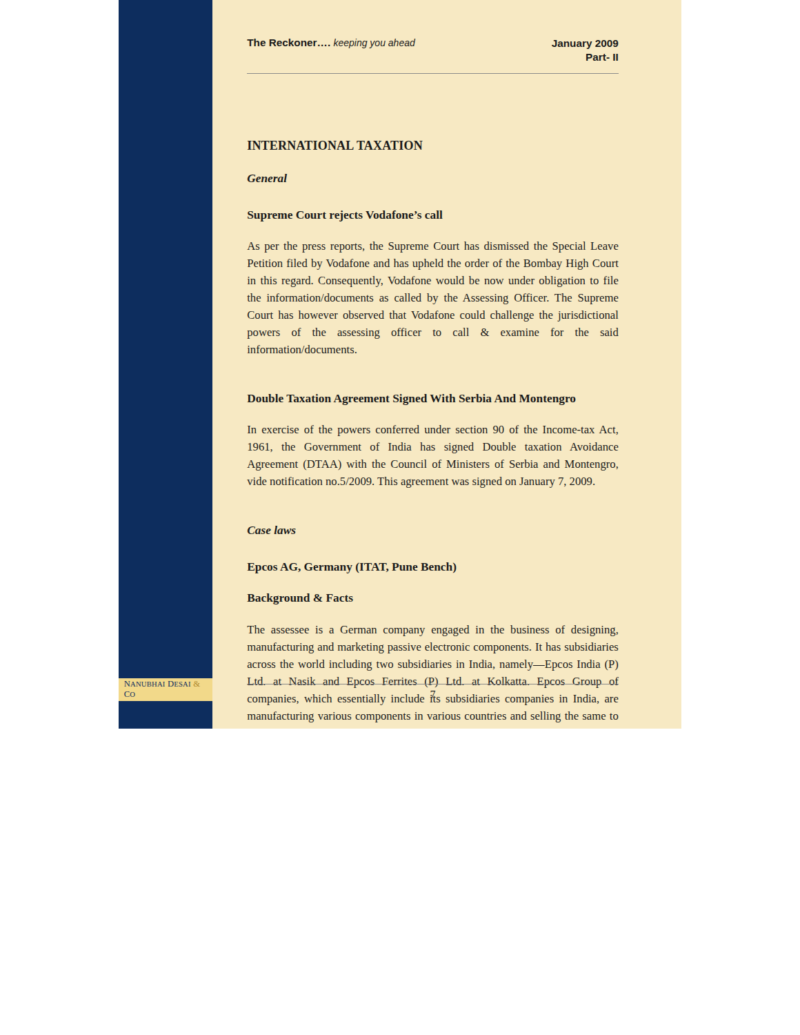NANUBHAI DESAI & CO
The Reckoner…. keeping you ahead
January 2009
Part- II
INTERNATIONAL TAXATION
General
Supreme Court rejects Vodafone’s call
As per the press reports, the Supreme Court has dismissed the Special Leave Petition filed by Vodafone and has upheld the order of the Bombay High Court in this regard. Consequently, Vodafone would be now under obligation to file the information/documents as called by the Assessing Officer. The Supreme Court has however observed that Vodafone could challenge the jurisdictional powers of the assessing officer to call & examine for the said information/documents.
Double Taxation Agreement Signed With Serbia And Montengro
In exercise of the powers conferred under section 90 of the Income-tax Act, 1961, the Government of India has signed Double taxation Avoidance Agreement (DTAA) with the Council of Ministers of Serbia and Montengro, vide notification no.5/2009. This agreement was signed on January 7, 2009.
Case laws
Epcos AG, Germany (ITAT, Pune Bench)
Background & Facts
The assessee is a German company engaged in the business of designing, manufacturing and marketing passive electronic components. It has subsidiaries across the world including two subsidiaries in India, namely—Epcos India (P) Ltd. at Nasik and Epcos Ferrites (P) Ltd. at Kolkatta. Epcos Group of companies, which essentially include its subsidiaries companies in India, are manufacturing various components in various countries and selling the same to the consumers in different parts of the world. Whereas sales are handled by the regional sales organizations, the marketing efforts are centralized at the Epcos AG headquartered in Munich. Epcos Group is organized by product divisions
7